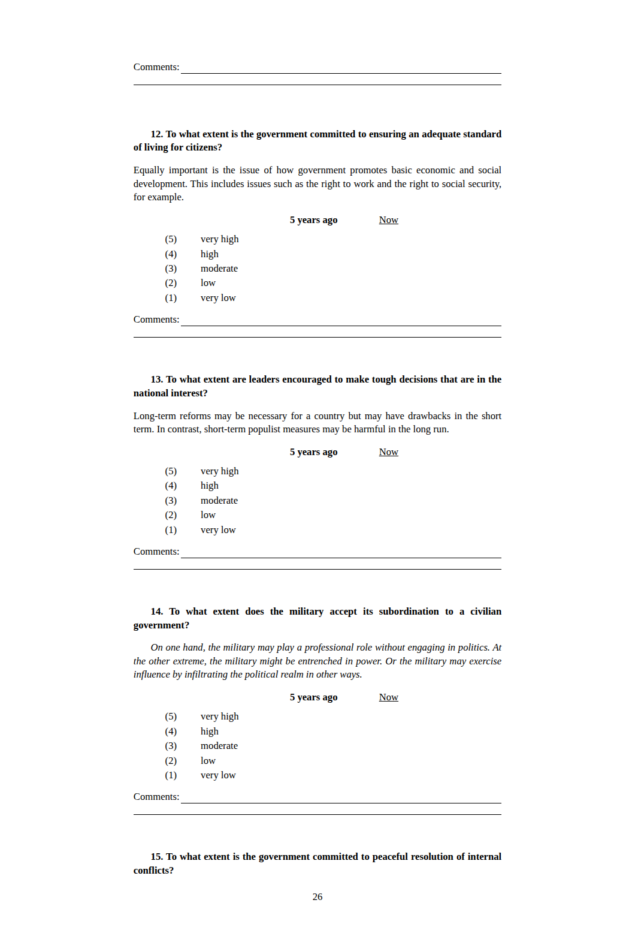Comments:
12. To what extent is the government committed to ensuring an adequate standard of living for citizens?
Equally important is the issue of how government promotes basic economic and social development. This includes issues such as the right to work and the right to social security, for example.
| | | 5 years ago | Now |
| (5) | very high | | |
| (4) | high | | |
| (3) | moderate | | |
| (2) | low | | |
| (1) | very low | | |
Comments:
13. To what extent are leaders encouraged to make tough decisions that are in the national interest?
Long-term reforms may be necessary for a country but may have drawbacks in the short term. In contrast, short-term populist measures may be harmful in the long run.
| | | 5 years ago | Now |
| (5) | very high | | |
| (4) | high | | |
| (3) | moderate | | |
| (2) | low | | |
| (1) | very low | | |
Comments:
14. To what extent does the military accept its subordination to a civilian government?
On one hand, the military may play a professional role without engaging in politics. At the other extreme, the military might be entrenched in power. Or the military may exercise influence by infiltrating the political realm in other ways.
| | | 5 years ago | Now |
| (5) | very high | | |
| (4) | high | | |
| (3) | moderate | | |
| (2) | low | | |
| (1) | very low | | |
Comments:
15. To what extent is the government committed to peaceful resolution of internal conflicts?
26